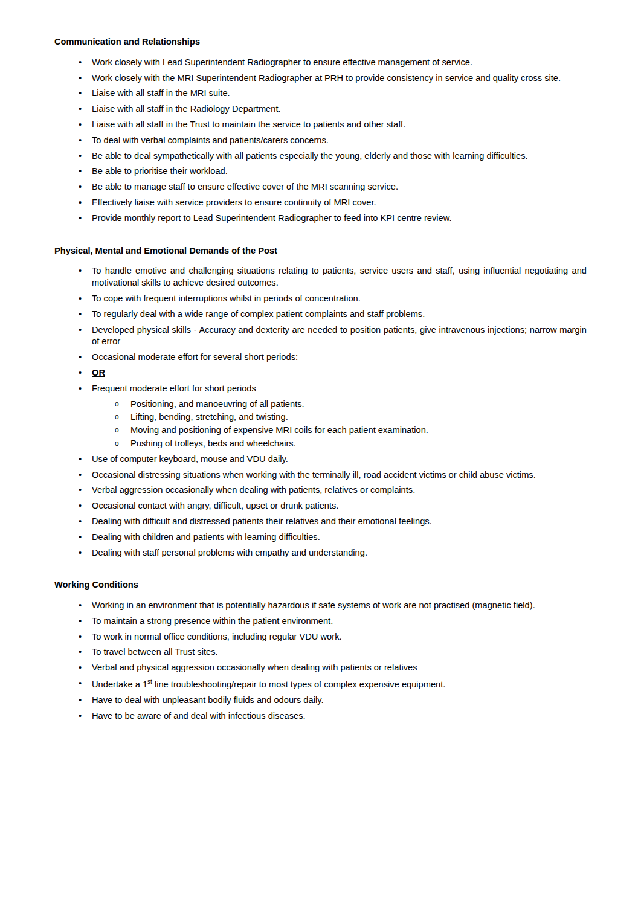Communication and Relationships
Work closely with Lead Superintendent Radiographer to ensure effective management of service.
Work closely with the MRI Superintendent Radiographer at PRH to provide consistency in service and quality cross site.
Liaise with all staff in the MRI suite.
Liaise with all staff in the Radiology Department.
Liaise with all staff in the Trust to maintain the service to patients and other staff.
To deal with verbal complaints and patients/carers concerns.
Be able to deal sympathetically with all patients especially the young, elderly and those with learning difficulties.
Be able to prioritise their workload.
Be able to manage staff to ensure effective cover of the MRI scanning service.
Effectively liaise with service providers to ensure continuity of MRI cover.
Provide monthly report to Lead Superintendent Radiographer to feed into KPI centre review.
Physical, Mental and Emotional Demands of the Post
To handle emotive and challenging situations relating to patients, service users and staff, using influential negotiating and motivational skills to achieve desired outcomes.
To cope with frequent interruptions whilst in periods of concentration.
To regularly deal with a wide range of complex patient complaints and staff problems.
Developed physical skills - Accuracy and dexterity are needed to position patients, give intravenous injections; narrow margin of error
Occasional moderate effort for several short periods:
OR
Frequent moderate effort for short periods
Positioning, and manoeuvring of all patients.
Lifting, bending, stretching, and twisting.
Moving and positioning of expensive MRI coils for each patient examination.
Pushing of trolleys, beds and wheelchairs.
Use of computer keyboard, mouse and VDU daily.
Occasional distressing situations when working with the terminally ill, road accident victims or child abuse victims.
Verbal aggression occasionally when dealing with patients, relatives or complaints.
Occasional contact with angry, difficult, upset or drunk patients.
Dealing with difficult and distressed patients their relatives and their emotional feelings.
Dealing with children and patients with learning difficulties.
Dealing with staff personal problems with empathy and understanding.
Working Conditions
Working in an environment that is potentially hazardous if safe systems of work are not practised (magnetic field).
To maintain a strong presence within the patient environment.
To work in normal office conditions, including regular VDU work.
To travel between all Trust sites.
Verbal and physical aggression occasionally when dealing with patients or relatives
Undertake a 1st line troubleshooting/repair to most types of complex expensive equipment.
Have to deal with unpleasant bodily fluids and odours daily.
Have to be aware of and deal with infectious diseases.